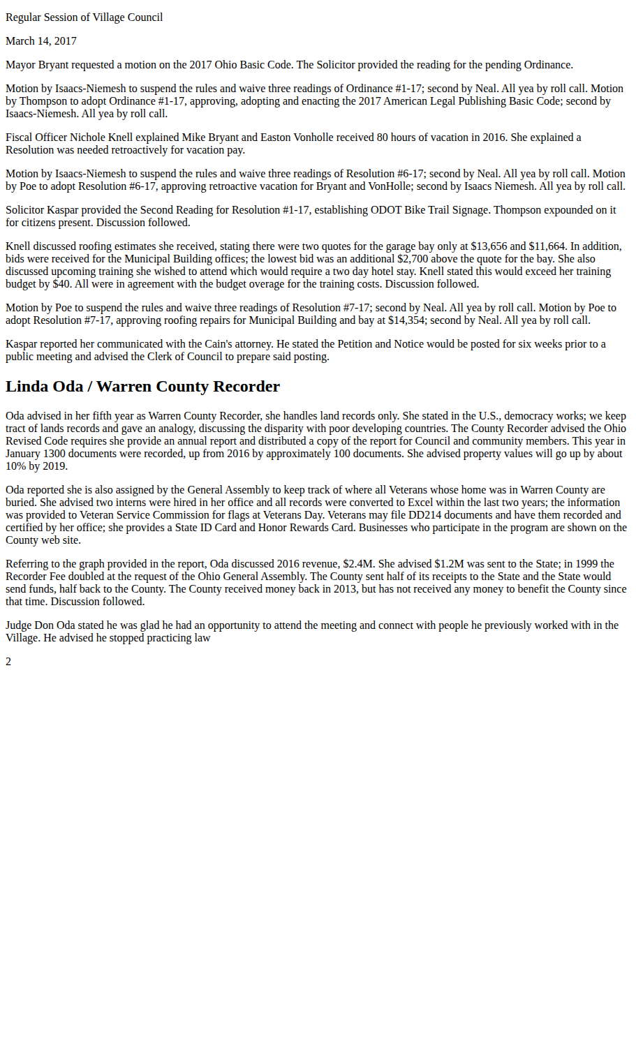Regular Session of Village Council
March 14, 2017
Mayor Bryant requested a motion on the 2017 Ohio Basic Code. The Solicitor provided the reading for the pending Ordinance.
Motion by Isaacs-Niemesh to suspend the rules and waive three readings of Ordinance #1-17; second by Neal. All yea by roll call. Motion by Thompson to adopt Ordinance #1-17, approving, adopting and enacting the 2017 American Legal Publishing Basic Code; second by Isaacs-Niemesh. All yea by roll call.
Fiscal Officer Nichole Knell explained Mike Bryant and Easton Vonholle received 80 hours of vacation in 2016. She explained a Resolution was needed retroactively for vacation pay.
Motion by Isaacs-Niemesh to suspend the rules and waive three readings of Resolution #6-17; second by Neal. All yea by roll call. Motion by Poe to adopt Resolution #6-17, approving retroactive vacation for Bryant and VonHolle; second by Isaacs Niemesh. All yea by roll call.
Solicitor Kaspar provided the Second Reading for Resolution #1-17, establishing ODOT Bike Trail Signage. Thompson expounded on it for citizens present. Discussion followed.
Knell discussed roofing estimates she received, stating there were two quotes for the garage bay only at $13,656 and $11,664. In addition, bids were received for the Municipal Building offices; the lowest bid was an additional $2,700 above the quote for the bay. She also discussed upcoming training she wished to attend which would require a two day hotel stay. Knell stated this would exceed her training budget by $40. All were in agreement with the budget overage for the training costs. Discussion followed.
Motion by Poe to suspend the rules and waive three readings of Resolution #7-17; second by Neal. All yea by roll call. Motion by Poe to adopt Resolution #7-17, approving roofing repairs for Municipal Building and bay at $14,354; second by Neal. All yea by roll call.
Kaspar reported her communicated with the Cain's attorney. He stated the Petition and Notice would be posted for six weeks prior to a public meeting and advised the Clerk of Council to prepare said posting.
Linda Oda / Warren County Recorder
Oda advised in her fifth year as Warren County Recorder, she handles land records only. She stated in the U.S., democracy works; we keep tract of lands records and gave an analogy, discussing the disparity with poor developing countries. The County Recorder advised the Ohio Revised Code requires she provide an annual report and distributed a copy of the report for Council and community members. This year in January 1300 documents were recorded, up from 2016 by approximately 100 documents. She advised property values will go up by about 10% by 2019.
Oda reported she is also assigned by the General Assembly to keep track of where all Veterans whose home was in Warren County are buried. She advised two interns were hired in her office and all records were converted to Excel within the last two years; the information was provided to Veteran Service Commission for flags at Veterans Day. Veterans may file DD214 documents and have them recorded and certified by her office; she provides a State ID Card and Honor Rewards Card. Businesses who participate in the program are shown on the County web site.
Referring to the graph provided in the report, Oda discussed 2016 revenue, $2.4M. She advised $1.2M was sent to the State; in 1999 the Recorder Fee doubled at the request of the Ohio General Assembly. The County sent half of its receipts to the State and the State would send funds, half back to the County. The County received money back in 2013, but has not received any money to benefit the County since that time. Discussion followed.
Judge Don Oda stated he was glad he had an opportunity to attend the meeting and connect with people he previously worked with in the Village. He advised he stopped practicing law
2